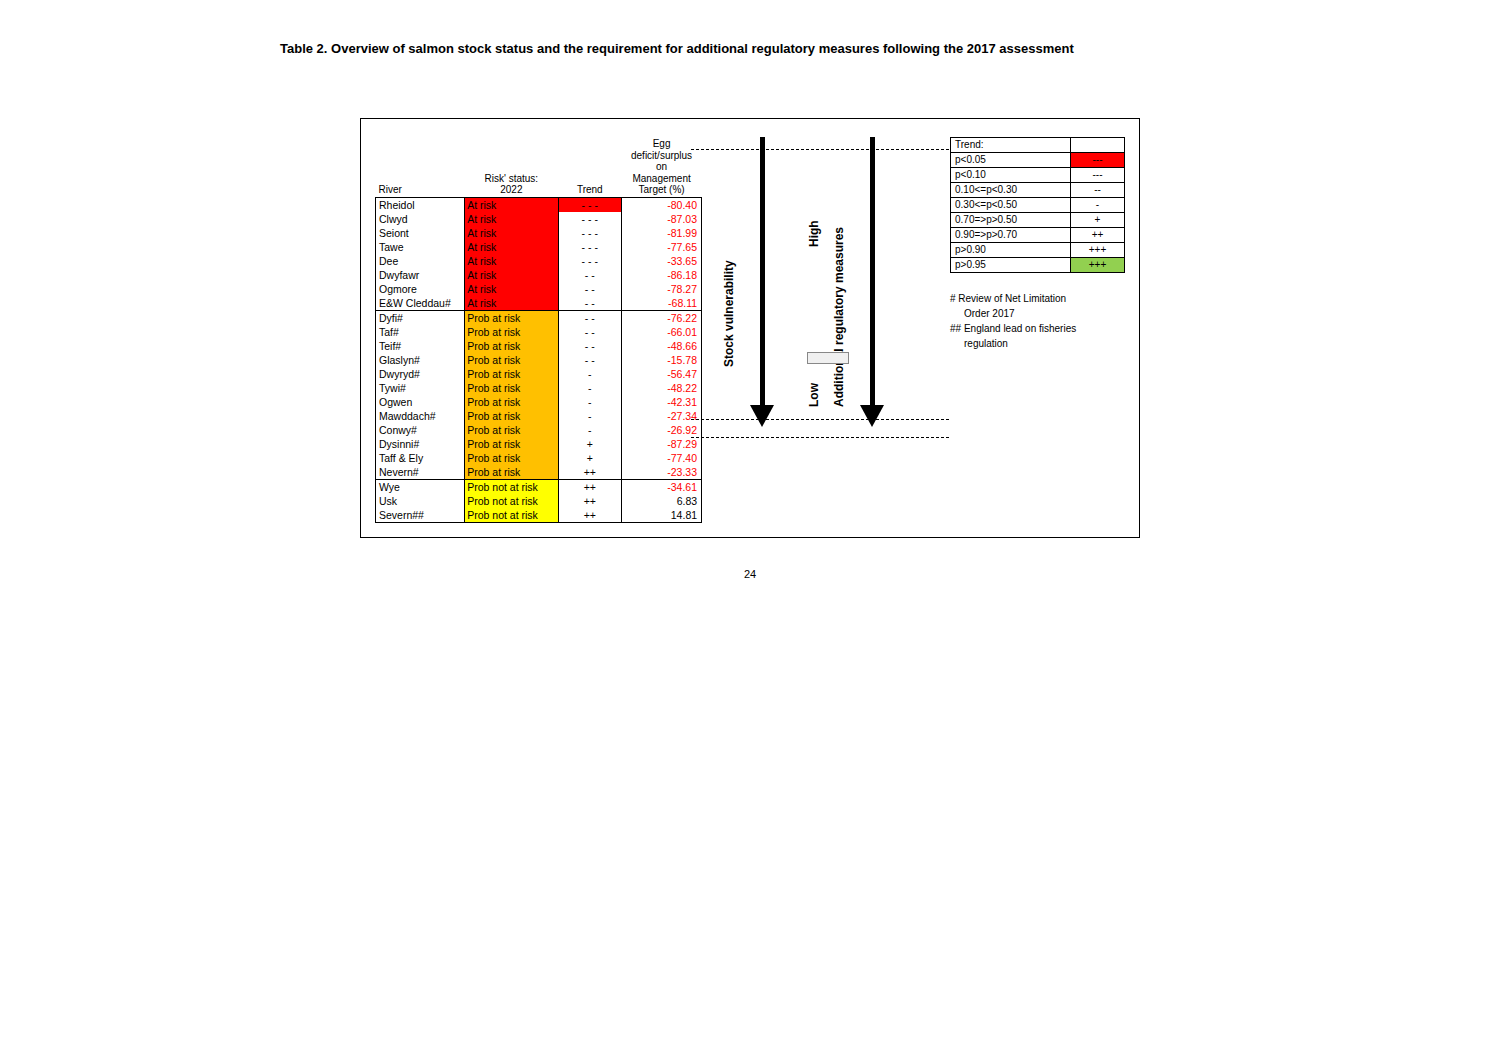Table 2. Overview of salmon stock status and the requirement for additional regulatory measures following the 2017 assessment
| River | Risk' status: 2022 | Trend | Egg deficit/surplus on Management Target (%) |
| --- | --- | --- | --- |
| Rheidol | At risk | - - - | -80.40 |
| Clwyd | At risk | - - - | -87.03 |
| Seiont | At risk | - - - | -81.99 |
| Tawe | At risk | - - - | -77.65 |
| Dee | At risk | - - - | -33.65 |
| Dwyfawr | At risk | - - | -86.18 |
| Ogmore | At risk | - - | -78.27 |
| E&W Cleddau# | At risk | - - | -68.11 |
| Dyfi# | Prob at risk | - - | -76.22 |
| Taf# | Prob at risk | - - | -66.01 |
| Teif# | Prob at risk | - - | -48.66 |
| Glaslyn# | Prob at risk | - - | -15.78 |
| Dwyryd# | Prob at risk | - | -56.47 |
| Tywi# | Prob at risk | - | -48.22 |
| Ogwen | Prob at risk | - | -42.31 |
| Mawddach# | Prob at risk | - | -27.34 |
| Conwy# | Prob at risk | - | -26.92 |
| Dysinni# | Prob at risk | + | -87.29 |
| Taff & Ely | Prob at risk | + | -77.40 |
| Nevern# | Prob at risk | ++ | -23.33 |
| Wye | Prob not at risk | ++ | -34.61 |
| Usk | Prob not at risk | ++ | 6.83 |
| Severn## | Prob not at risk | ++ | 14.81 |
High
Stock vulnerability
Low
Additional regulatory measures
| Trend: | |
| p<0.05 | --- |
| p<0.10 | --- |
| 0.10<=p<0.30 | -- |
| 0.30<=p<0.50 | - |
| 0.70=>p>0.50 | + |
| 0.90=>p>0.70 | ++ |
| p>0.90 | +++ |
| p>0.95 | +++ |
# Review of Net Limitation
Order 2017
## England lead on fisheries
regulation
24